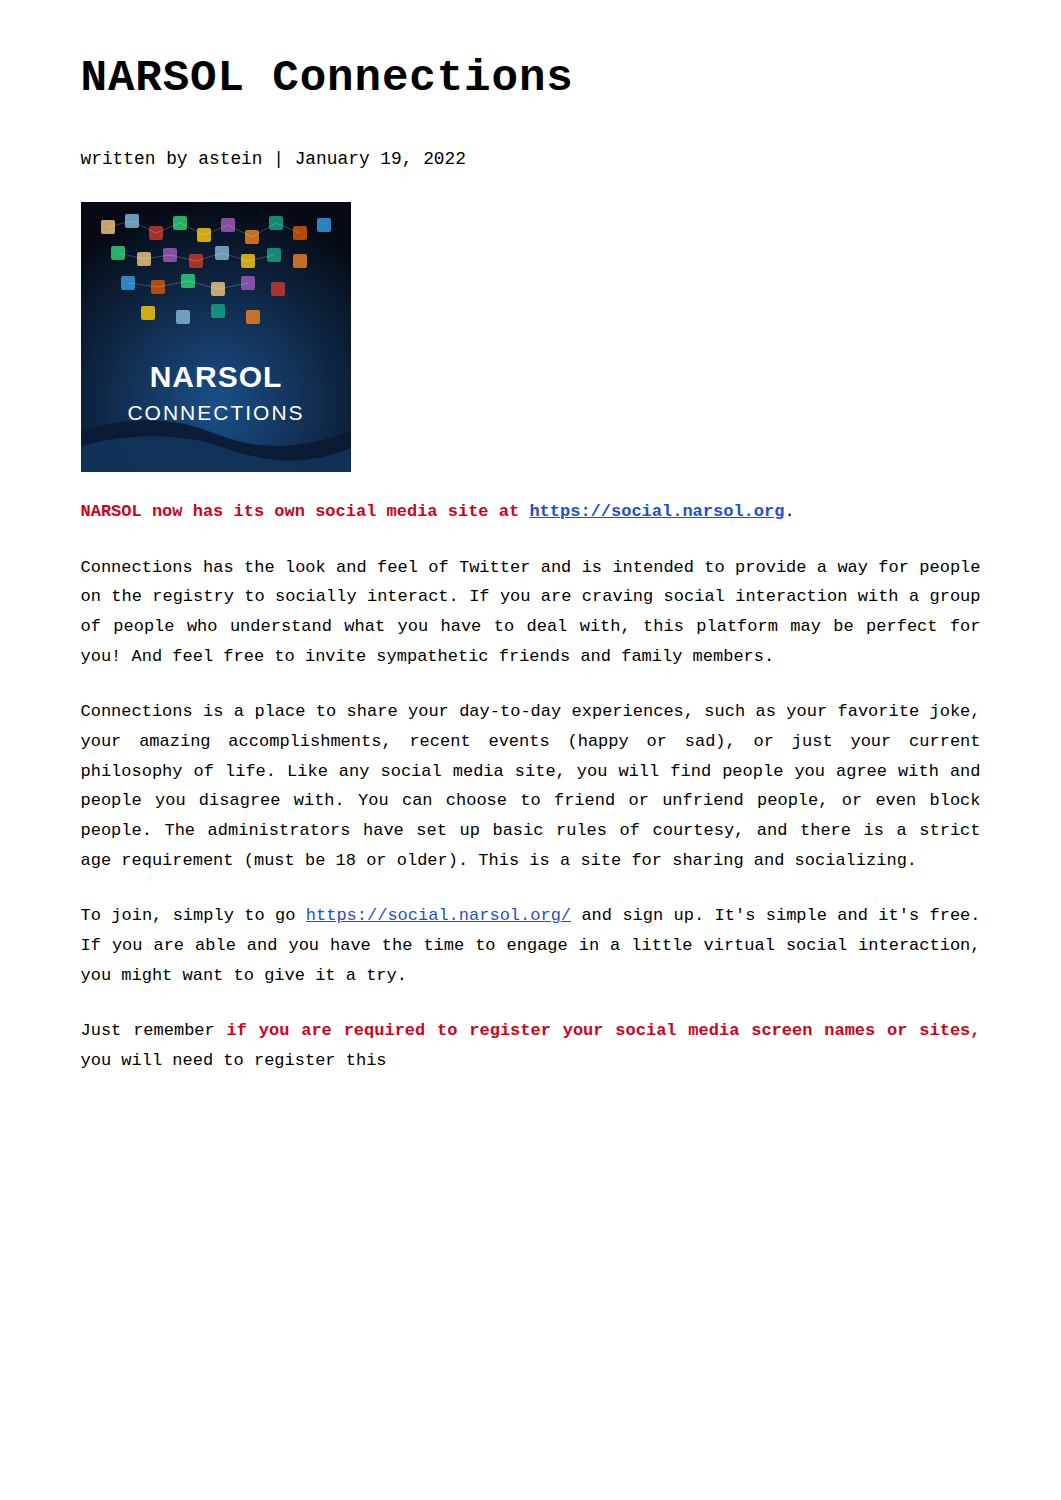NARSOL Connections
written by astein | January 19, 2022
NARSOL now has its own social media site at https://social.narsol.org.
Connections has the look and feel of Twitter and is intended to provide a way for people on the registry to socially interact. If you are craving social interaction with a group of people who understand what you have to deal with, this platform may be perfect for you! And feel free to invite sympathetic friends and family members.
Connections is a place to share your day-to-day experiences, such as your favorite joke, your amazing accomplishments, recent events (happy or sad), or just your current philosophy of life. Like any social media site, you will find people you agree with and people you disagree with. You can choose to friend or unfriend people, or even block people. The administrators have set up basic rules of courtesy, and there is a strict age requirement (must be 18 or older). This is a site for sharing and socializing.
To join, simply to go https://social.narsol.org/ and sign up. It's simple and it's free. If you are able and you have the time to engage in a little virtual social interaction, you might want to give it a try.
Just remember if you are required to register your social media screen names or sites, you will need to register this